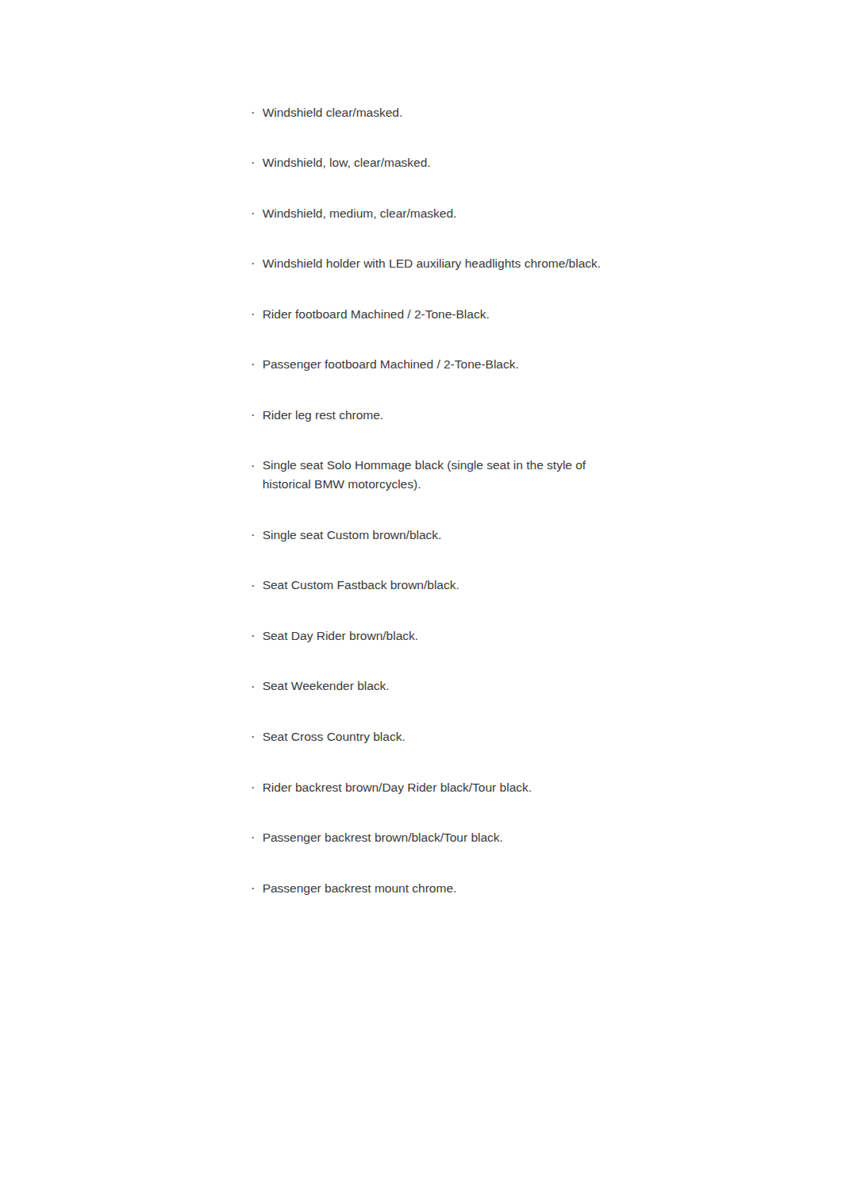Windshield clear/masked.
Windshield, low, clear/masked.
Windshield, medium, clear/masked.
Windshield holder with LED auxiliary headlights chrome/black.
Rider footboard Machined / 2-Tone-Black.
Passenger footboard Machined / 2-Tone-Black.
Rider leg rest chrome.
Single seat Solo Hommage black (single seat in the style of historical BMW motorcycles).
Single seat Custom brown/black.
Seat Custom Fastback brown/black.
Seat Day Rider brown/black.
Seat Weekender black.
Seat Cross Country black.
Rider backrest brown/Day Rider black/Tour black.
Passenger backrest brown/black/Tour black.
Passenger backrest mount chrome.